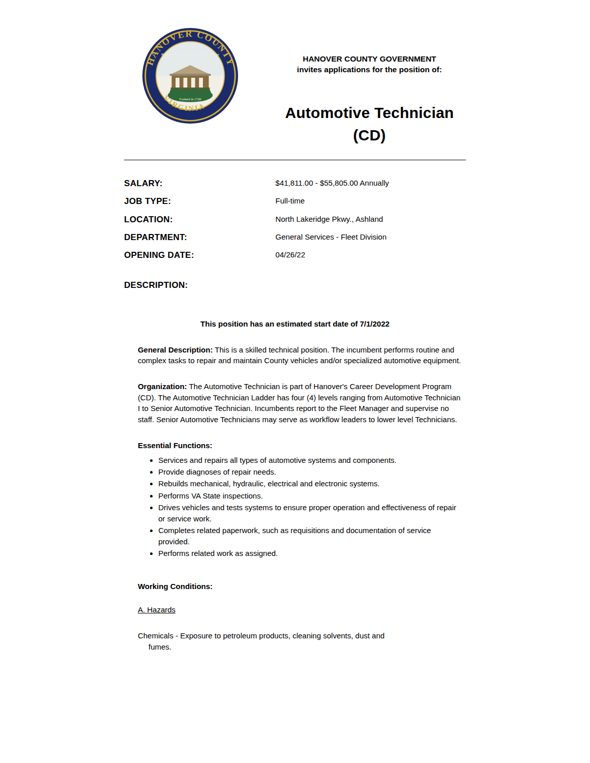HANOVER COUNTY VIRGINIA Birthplace of Patrick Henry & Henry Clay Formed in 1720
HANOVER COUNTY GOVERNMENT
invites applications for the position of:
Automotive Technician (CD)
| SALARY: | $41,811.00 - $55,805.00 Annually |
| JOB TYPE: | Full-time |
| LOCATION: | North Lakeridge Pkwy., Ashland |
| DEPARTMENT: | General Services - Fleet Division |
| OPENING DATE: | 04/26/22 |
DESCRIPTION:
This position has an estimated start date of 7/1/2022
General Description: This is a skilled technical position. The incumbent performs routine and complex tasks to repair and maintain County vehicles and/or specialized automotive equipment.
Organization: The Automotive Technician is part of Hanover's Career Development Program (CD). The Automotive Technician Ladder has four (4) levels ranging from Automotive Technician I to Senior Automotive Technician. Incumbents report to the Fleet Manager and supervise no staff. Senior Automotive Technicians may serve as workflow leaders to lower level Technicians.
Essential Functions:
Services and repairs all types of automotive systems and components.
Provide diagnoses of repair needs.
Rebuilds mechanical, hydraulic, electrical and electronic systems.
Performs VA State inspections.
Drives vehicles and tests systems to ensure proper operation and effectiveness of repair or service work.
Completes related paperwork, such as requisitions and documentation of service provided.
Performs related work as assigned.
Working Conditions:
A. Hazards
Chemicals - Exposure to petroleum products, cleaning solvents, dust and fumes.